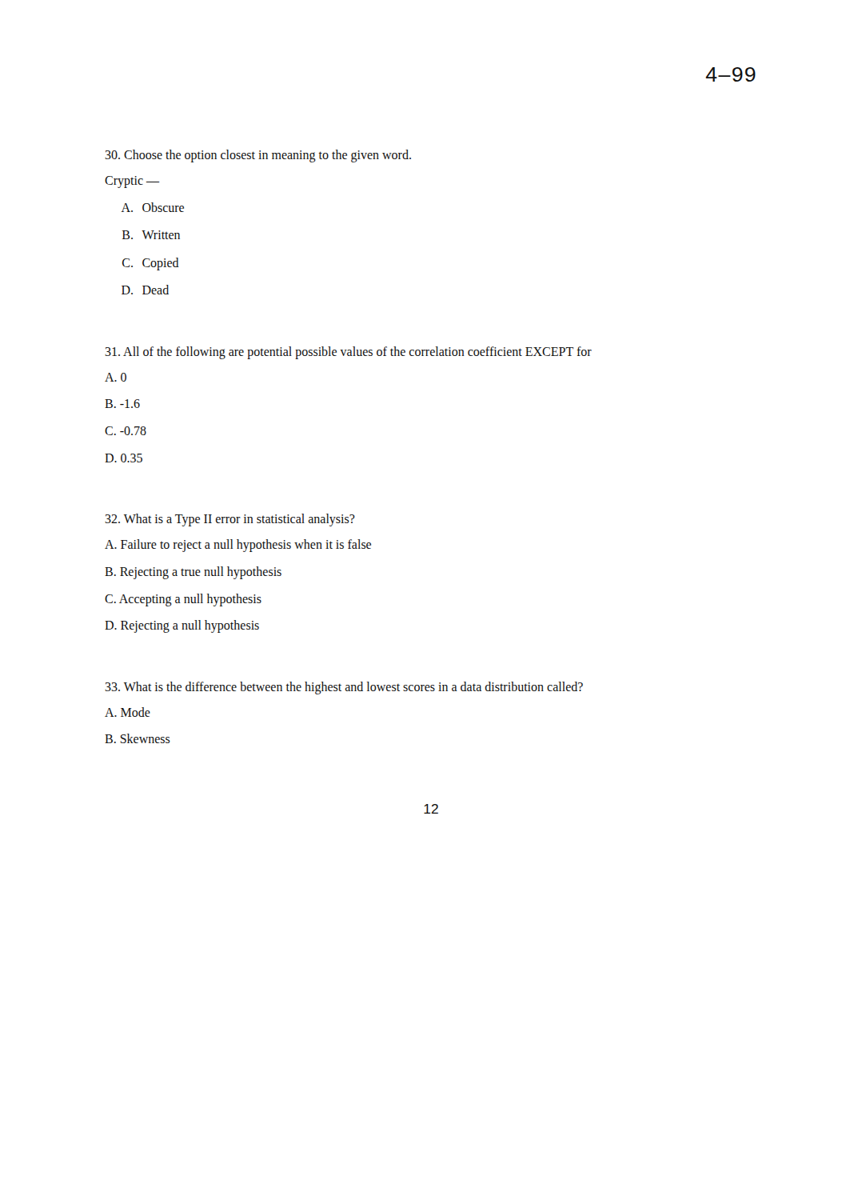4–99
30. Choose the option closest in meaning to the given word.
Cryptic —
Obscure
Written
Copied
Dead
31. All of the following are potential possible values of the correlation coefficient EXCEPT for
A. 0
B. -1.6
C. -0.78
D. 0.35
32. What is a Type II error in statistical analysis?
A. Failure to reject a null hypothesis when it is false
B. Rejecting a true null hypothesis
C. Accepting a null hypothesis
D. Rejecting a null hypothesis
33. What is the difference between the highest and lowest scores in a data distribution called?
A. Mode
B. Skewness
12